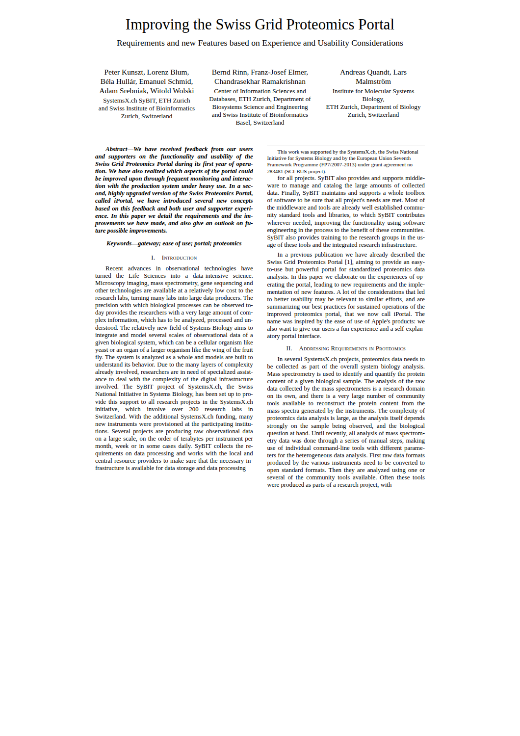Improving the Swiss Grid Proteomics Portal
Requirements and new Features based on Experience and Usability Considerations
Peter Kunszt, Lorenz Blum,
Béla Hullár, Emanuel Schmid,
Adam Srebniak, Witold Wolski
SystemsX.ch SyBIT, ETH Zurich
and Swiss Institute of Bioinformatics
Zurich, Switzerland
Bernd Rinn, Franz-Josef Elmer,
Chandrasekhar Ramakrishnan
Center of Information Sciences and
Databases, ETH Zurich, Department of
Biosystems Science and Engineering
and Swiss Institute of Bioinformatics
Basel, Switzerland
Andreas Quandt, Lars Malmström
Institute for Molecular Systems
Biology,
ETH Zurich, Department of Biology
Zurich, Switzerland
Abstract—We have received feedback from our users and supporters on the functionality and usability of the Swiss Grid Proteomics Portal during its first year of operation. We have also realized which aspects of the portal could be improved upon through frequent monitoring and interaction with the production system under heavy use. In a second, highly upgraded version of the Swiss Proteomics Portal, called iPortal, we have introduced several new concepts based on this feedback and both user and supporter experience. In this paper we detail the requirements and the improvements we have made, and also give an outlook on future possible improvements.
Keywords—gateway; ease of use; portal; proteomics
I. Introduction
Recent advances in observational technologies have turned the Life Sciences into a data-intensive science. Microscopy imaging, mass spectrometry, gene sequencing and other technologies are available at a relatively low cost to the research labs, turning many labs into large data producers. The precision with which biological processes can be observed today provides the researchers with a very large amount of complex information, which has to be analyzed, processed and understood. The relatively new field of Systems Biology aims to integrate and model several scales of observational data of a given biological system, which can be a cellular organism like yeast or an organ of a larger organism like the wing of the fruit fly. The system is analyzed as a whole and models are built to understand its behavior. Due to the many layers of complexity already involved, researchers are in need of specialized assistance to deal with the complexity of the digital infrastructure involved. The SyBIT project of SystemsX.ch, the Swiss National Initiative in Systems Biology, has been set up to provide this support to all research projects in the SystemsX.ch initiative, which involve over 200 research labs in Switzerland. With the additional SystemsX.ch funding, many new instruments were provisioned at the participating institutions. Several projects are producing raw observational data on a large scale, on the order of terabytes per instrument per month, week or in some cases daily. SyBIT collects the requirements on data processing and works with the local and central resource providers to make sure that the necessary infrastructure is available for data storage and data processing
This work was supported by the SystemsX.ch, the Swiss National Initiative for Systems Biology and by the European Union Seventh Framework Programme (FP7/2007-2013) under grant agreement no 283481 (SCI-BUS project).
for all projects. SyBIT also provides and supports middleware to manage and catalog the large amounts of collected data. Finally, SyBIT maintains and supports a whole toolbox of software to be sure that all project's needs are met. Most of the middleware and tools are already well established community standard tools and libraries, to which SyBIT contributes wherever needed, improving the functionality using software engineering in the process to the benefit of these communities. SyBIT also provides training to the research groups in the usage of these tools and the integrated research infrastructure.
In a previous publication we have already described the Swiss Grid Proteomics Portal [1], aiming to provide an easy-to-use but powerful portal for standardized proteomics data analysis. In this paper we elaborate on the experiences of operating the portal, leading to new requirements and the implementation of new features. A lot of the considerations that led to better usability may be relevant to similar efforts, and are summarizing our best practices for sustained operations of the improved proteomics portal, that we now call iPortal. The name was inspired by the ease of use of Apple's products: we also want to give our users a fun experience and a self-explanatory portal interface.
II. Addressing Requirements in Proteomics
In several SystemsX.ch projects, proteomics data needs to be collected as part of the overall system biology analysis. Mass spectrometry is used to identify and quantify the protein content of a given biological sample. The analysis of the raw data collected by the mass spectrometers is a research domain on its own, and there is a very large number of community tools available to reconstruct the protein content from the mass spectra generated by the instruments. The complexity of proteomics data analysis is large, as the analysis itself depends strongly on the sample being observed, and the biological question at hand. Until recently, all analysis of mass spectrometry data was done through a series of manual steps, making use of individual command-line tools with different parameters for the heterogeneous data analysis. First raw data formats produced by the various instruments need to be converted to open standard formats. Then they are analyzed using one or several of the community tools available. Often these tools were produced as parts of a research project, with